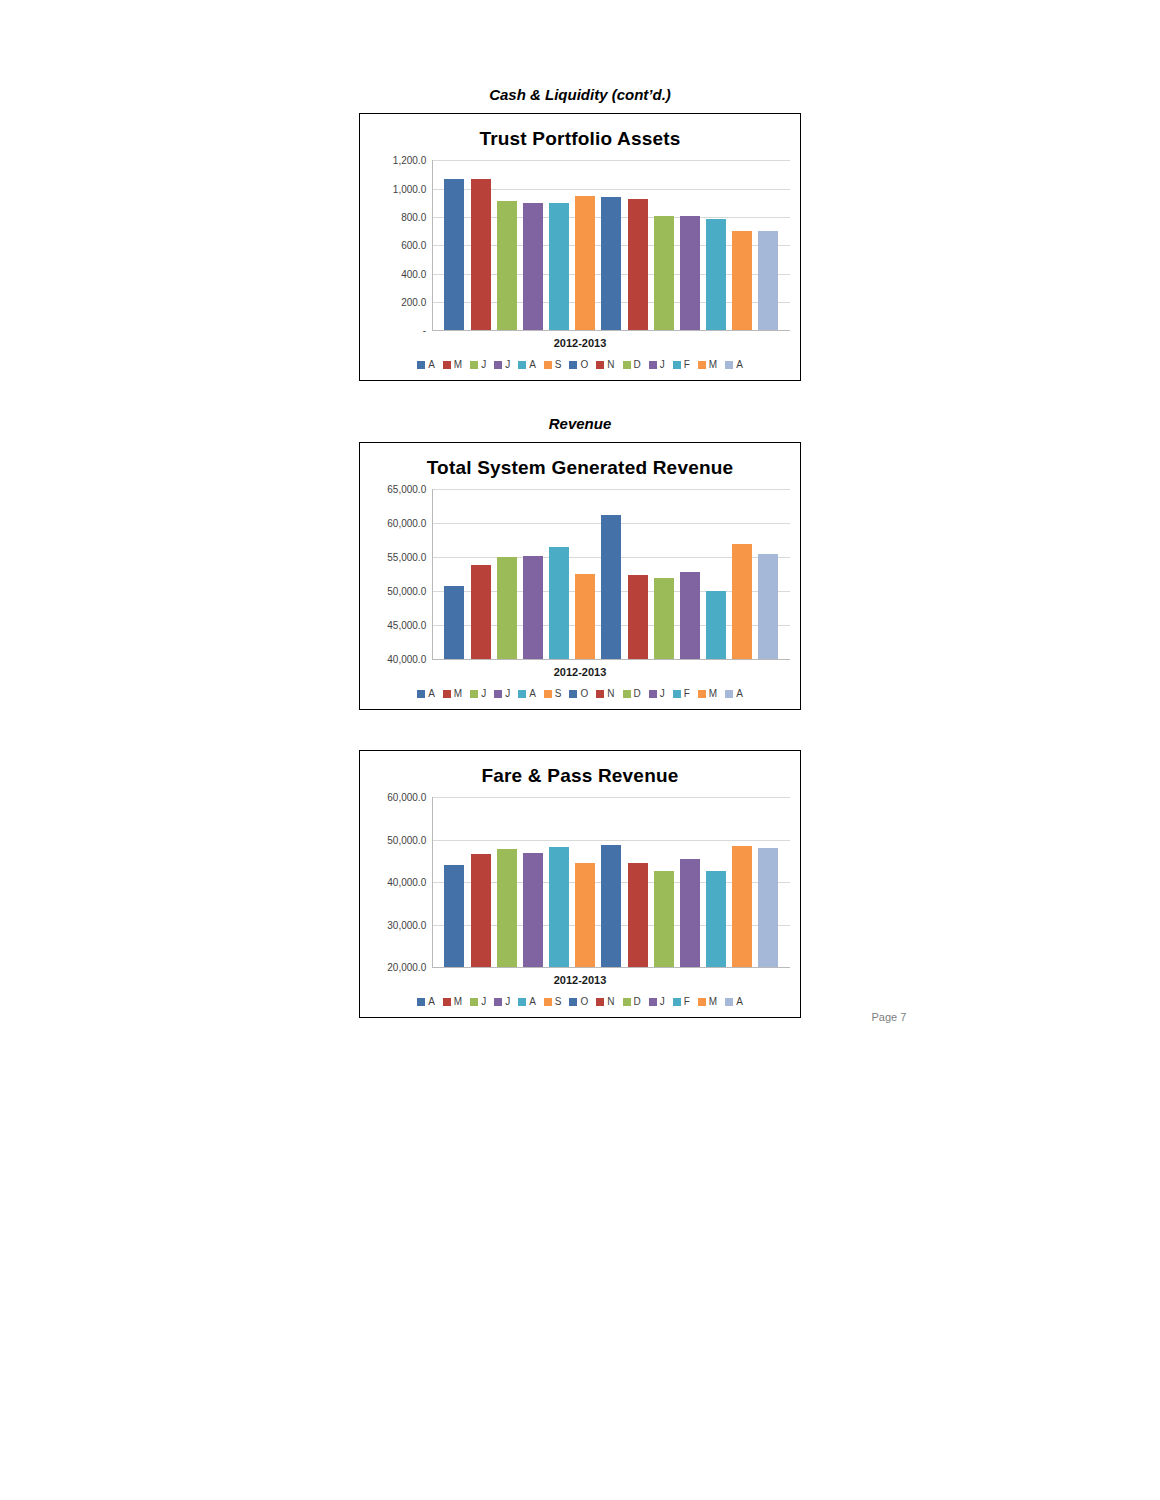Cash & Liquidity (cont’d.)
Trust Portfolio Assets
1,200.0
1,000.0
800.0
600.0
400.0
200.0
-
2012-2013
A M J J A S O N D J F M A
Revenue
Total System Generated Revenue
65,000.0
60,000.0
55,000.0
50,000.0
45,000.0
40,000.0
2012-2013
A M J J A S O N D J F M A
Fare & Pass Revenue
60,000.0
50,000.0
40,000.0
30,000.0
20,000.0
2012-2013
A M J J A S O N D J F M A
Page 7